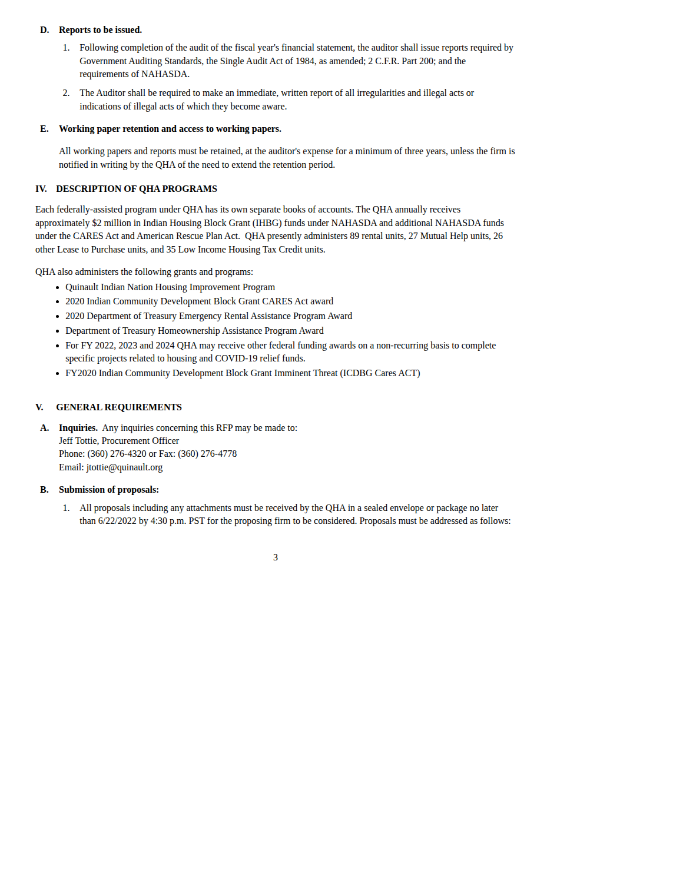D. Reports to be issued.
1. Following completion of the audit of the fiscal year's financial statement, the auditor shall issue reports required by Government Auditing Standards, the Single Audit Act of 1984, as amended; 2 C.F.R. Part 200; and the requirements of NAHASDA.
2. The Auditor shall be required to make an immediate, written report of all irregularities and illegal acts or indications of illegal acts of which they become aware.
E. Working paper retention and access to working papers.
All working papers and reports must be retained, at the auditor's expense for a minimum of three years, unless the firm is notified in writing by the QHA of the need to extend the retention period.
IV. DESCRIPTION OF QHA PROGRAMS
Each federally-assisted program under QHA has its own separate books of accounts. The QHA annually receives approximately $2 million in Indian Housing Block Grant (IHBG) funds under NAHASDA and additional NAHASDA funds under the CARES Act and American Rescue Plan Act. QHA presently administers 89 rental units, 27 Mutual Help units, 26 other Lease to Purchase units, and 35 Low Income Housing Tax Credit units.
QHA also administers the following grants and programs:
Quinault Indian Nation Housing Improvement Program
2020 Indian Community Development Block Grant CARES Act award
2020 Department of Treasury Emergency Rental Assistance Program Award
Department of Treasury Homeownership Assistance Program Award
For FY 2022, 2023 and 2024 QHA may receive other federal funding awards on a non-recurring basis to complete specific projects related to housing and COVID-19 relief funds.
FY2020 Indian Community Development Block Grant Imminent Threat (ICDBG Cares ACT)
V. GENERAL REQUIREMENTS
A. Inquiries. Any inquiries concerning this RFP may be made to:
Jeff Tottie, Procurement Officer
Phone: (360) 276-4320 or Fax: (360) 276-4778
Email: jtottie@quinault.org
B. Submission of proposals:
1. All proposals including any attachments must be received by the QHA in a sealed envelope or package no later than 6/22/2022 by 4:30 p.m. PST for the proposing firm to be considered. Proposals must be addressed as follows:
3